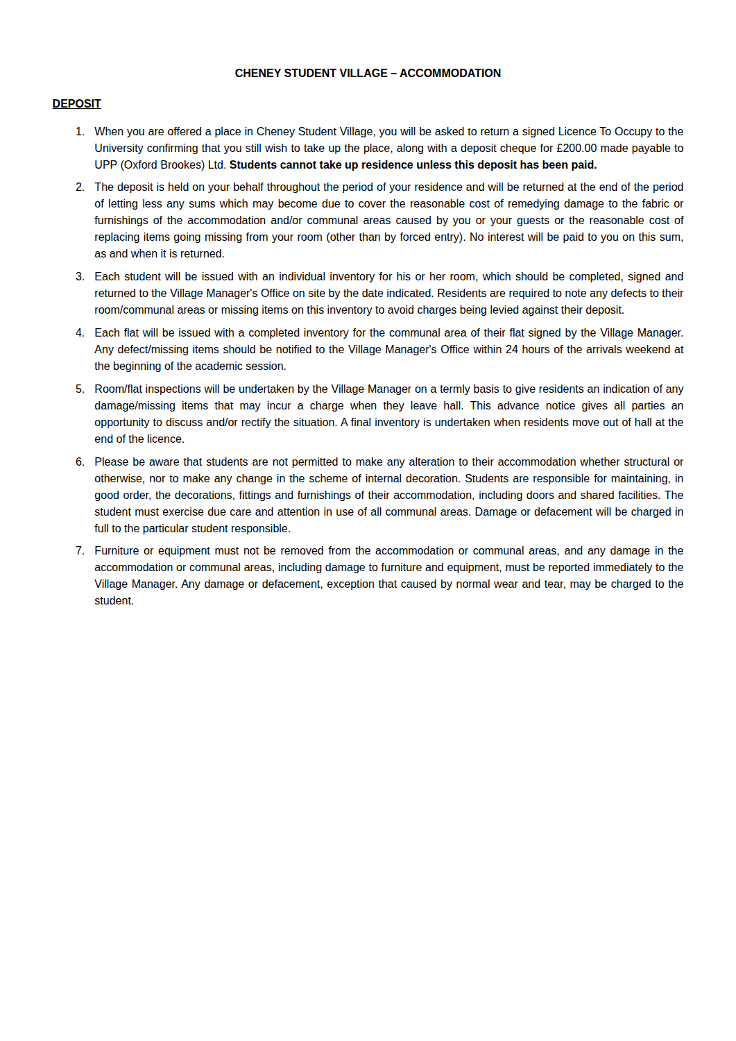Cheney Student Village – Accommodation
Deposit
When you are offered a place in Cheney Student Village, you will be asked to return a signed Licence To Occupy to the University confirming that you still wish to take up the place, along with a deposit cheque for £200.00 made payable to UPP (Oxford Brookes) Ltd. Students cannot take up residence unless this deposit has been paid.
The deposit is held on your behalf throughout the period of your residence and will be returned at the end of the period of letting less any sums which may become due to cover the reasonable cost of remedying damage to the fabric or furnishings of the accommodation and/or communal areas caused by you or your guests or the reasonable cost of replacing items going missing from your room (other than by forced entry). No interest will be paid to you on this sum, as and when it is returned.
Each student will be issued with an individual inventory for his or her room, which should be completed, signed and returned to the Village Manager's Office on site by the date indicated. Residents are required to note any defects to their room/communal areas or missing items on this inventory to avoid charges being levied against their deposit.
Each flat will be issued with a completed inventory for the communal area of their flat signed by the Village Manager. Any defect/missing items should be notified to the Village Manager's Office within 24 hours of the arrivals weekend at the beginning of the academic session.
Room/flat inspections will be undertaken by the Village Manager on a termly basis to give residents an indication of any damage/missing items that may incur a charge when they leave hall. This advance notice gives all parties an opportunity to discuss and/or rectify the situation. A final inventory is undertaken when residents move out of hall at the end of the licence.
Please be aware that students are not permitted to make any alteration to their accommodation whether structural or otherwise, nor to make any change in the scheme of internal decoration. Students are responsible for maintaining, in good order, the decorations, fittings and furnishings of their accommodation, including doors and shared facilities. The student must exercise due care and attention in use of all communal areas. Damage or defacement will be charged in full to the particular student responsible.
Furniture or equipment must not be removed from the accommodation or communal areas, and any damage in the accommodation or communal areas, including damage to furniture and equipment, must be reported immediately to the Village Manager. Any damage or defacement, exception that caused by normal wear and tear, may be charged to the student.